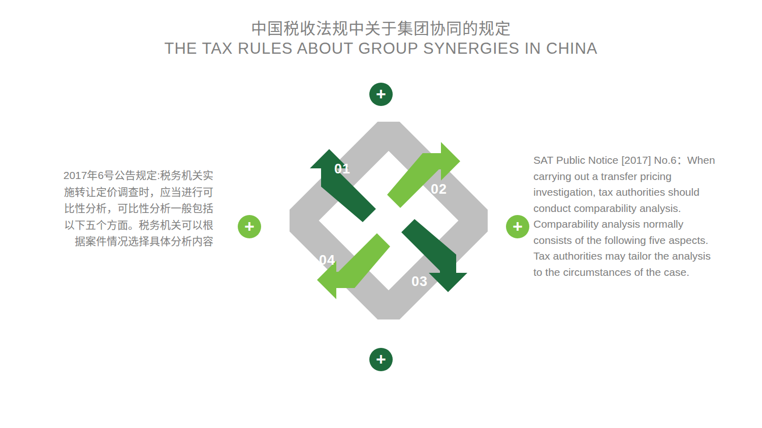中国税收法规中关于集团协同的规定 The Tax Rules About Group Synergies in China
+
+
+
+
01 02 03 04
2017年6号公告规定:税务机关实施转让定价调查时，应当进行可比性分析，可比性分析一般包括以下五个方面。税务机关可以根据案件情况选择具体分析内容
SAT Public Notice [2017] No.6：When carrying out a transfer pricing investigation, tax authorities should conduct comparability analysis. Comparability analysis normally consists of the following five aspects. Tax authorities may tailor the analysis to the circumstances of the case.